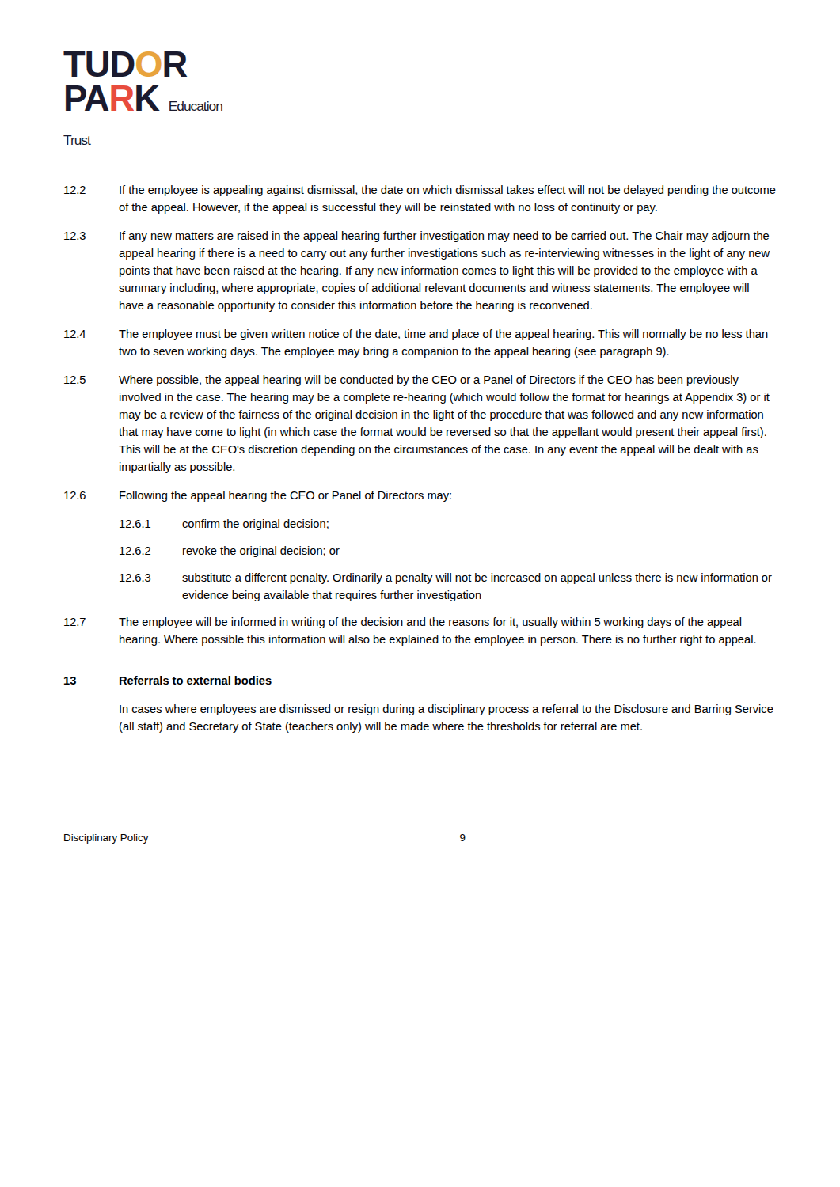TUDOR
PARK Education
Trust
12.2
If the employee is appealing against dismissal, the date on which dismissal takes effect will not be delayed pending the outcome of the appeal. However, if the appeal is successful they will be reinstated with no loss of continuity or pay.
12.3
If any new matters are raised in the appeal hearing further investigation may need to be carried out. The Chair may adjourn the appeal hearing if there is a need to carry out any further investigations such as re-interviewing witnesses in the light of any new points that have been raised at the hearing. If any new information comes to light this will be provided to the employee with a summary including, where appropriate, copies of additional relevant documents and witness statements. The employee will have a reasonable opportunity to consider this information before the hearing is reconvened.
12.4
The employee must be given written notice of the date, time and place of the appeal hearing. This will normally be no less than two to seven working days. The employee may bring a companion to the appeal hearing (see paragraph 9).
12.5
Where possible, the appeal hearing will be conducted by the CEO or a Panel of Directors if the CEO has been previously involved in the case. The hearing may be a complete re-hearing (which would follow the format for hearings at Appendix 3) or it may be a review of the fairness of the original decision in the light of the procedure that was followed and any new information that may have come to light (in which case the format would be reversed so that the appellant would present their appeal first). This will be at the CEO's discretion depending on the circumstances of the case. In any event the appeal will be dealt with as impartially as possible.
12.6
Following the appeal hearing the CEO or Panel of Directors may:
12.6.1
confirm the original decision;
12.6.2
revoke the original decision; or
12.6.3
substitute a different penalty. Ordinarily a penalty will not be increased on appeal unless there is new information or evidence being available that requires further investigation
12.7
The employee will be informed in writing of the decision and the reasons for it, usually within 5 working days of the appeal hearing. Where possible this information will also be explained to the employee in person. There is no further right to appeal.
13
Referrals to external bodies
In cases where employees are dismissed or resign during a disciplinary process a referral to the Disclosure and Barring Service (all staff) and Secretary of State (teachers only) will be made where the thresholds for referral are met.
Disciplinary Policy
9